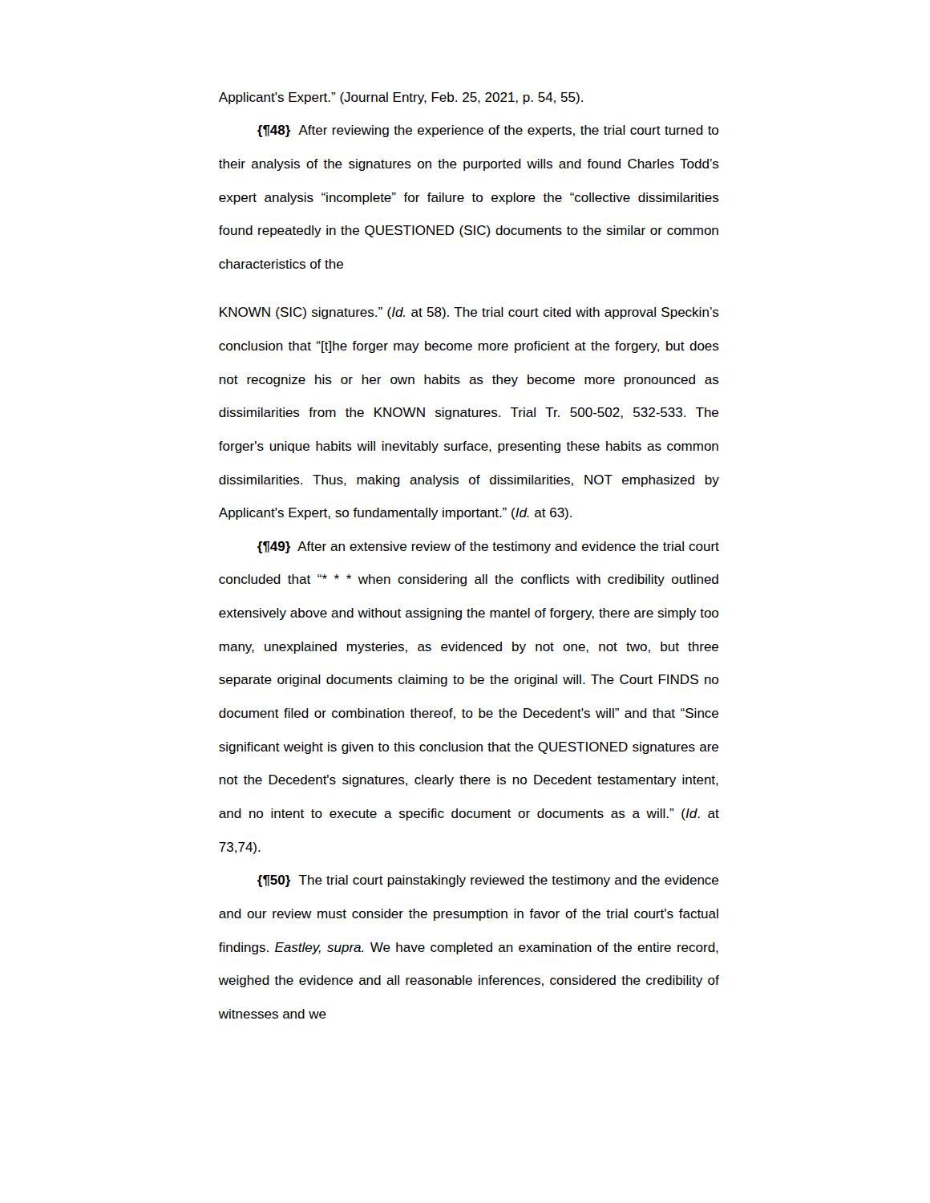Applicant's Expert.” (Journal Entry, Feb. 25, 2021, p. 54, 55).
{¶48} After reviewing the experience of the experts, the trial court turned to their analysis of the signatures on the purported wills and found Charles Todd’s expert analysis “incomplete” for failure to explore the “collective dissimilarities found repeatedly in the QUESTIONED (SIC) documents to the similar or common characteristics of the
KNOWN (SIC) signatures.” (Id. at 58). The trial court cited with approval Speckin’s conclusion that “[t]he forger may become more proficient at the forgery, but does not recognize his or her own habits as they become more pronounced as dissimilarities from the KNOWN signatures. Trial Tr. 500-502, 532-533. The forger's unique habits will inevitably surface, presenting these habits as common dissimilarities. Thus, making analysis of dissimilarities, NOT emphasized by Applicant's Expert, so fundamentally important.” (Id. at 63).
{¶49} After an extensive review of the testimony and evidence the trial court concluded that “* * * when considering all the conflicts with credibility outlined extensively above and without assigning the mantel of forgery, there are simply too many, unexplained mysteries, as evidenced by not one, not two, but three separate original documents claiming to be the original will. The Court FINDS no document filed or combination thereof, to be the Decedent's will” and that “Since significant weight is given to this conclusion that the QUESTIONED signatures are not the Decedent's signatures, clearly there is no Decedent testamentary intent, and no intent to execute a specific document or documents as a will.” (Id. at 73,74).
{¶50} The trial court painstakingly reviewed the testimony and the evidence and our review must consider the presumption in favor of the trial court's factual findings. Eastley, supra. We have completed an examination of the entire record, weighed the evidence and all reasonable inferences, considered the credibility of witnesses and we